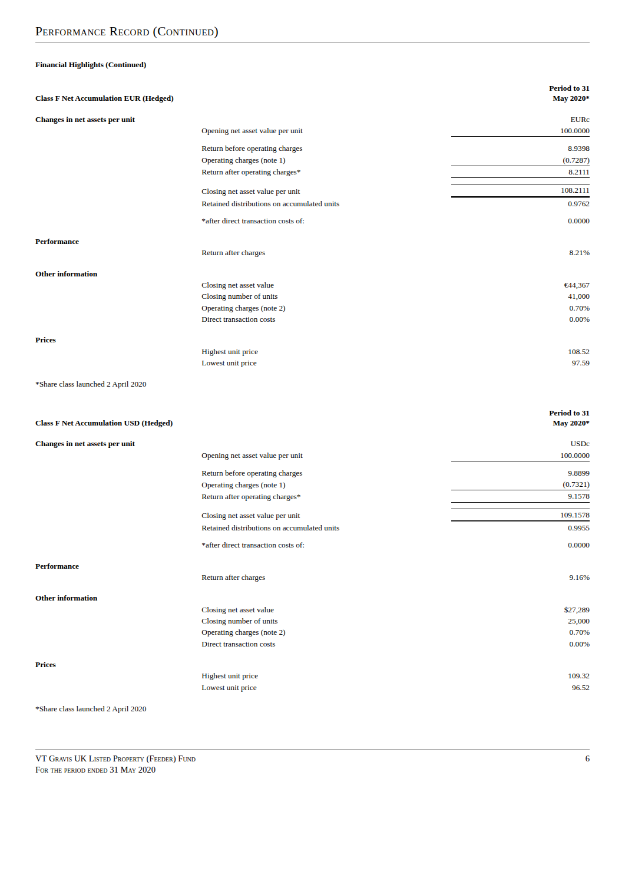Performance Record (Continued)
Financial Highlights (Continued)
| Class F Net Accumulation EUR (Hedged) | Period to 31 May 2020* |
| Changes in net assets per unit | | EURc |
| | Opening net asset value per unit | 100.0000 |
| | Return before operating charges | 8.9398 |
| | Operating charges (note 1) | (0.7287) |
| | Return after operating charges* | 8.2111 |
| | Closing net asset value per unit | 108.2111 |
| | Retained distributions on accumulated units | 0.9762 |
| | *after direct transaction costs of: | 0.0000 |
| Performance | | |
| | Return after charges | 8.21% |
| Other information | | |
| | Closing net asset value | €44,367 |
| | Closing number of units | 41,000 |
| | Operating charges (note 2) | 0.70% |
| | Direct transaction costs | 0.00% |
| Prices | | |
| | Highest unit price | 108.52 |
| | Lowest unit price | 97.59 |
*Share class launched 2 April 2020
| Class F Net Accumulation USD (Hedged) | Period to 31 May 2020* |
| Changes in net assets per unit | | USDc |
| | Opening net asset value per unit | 100.0000 |
| | Return before operating charges | 9.8899 |
| | Operating charges (note 1) | (0.7321) |
| | Return after operating charges* | 9.1578 |
| | Closing net asset value per unit | 109.1578 |
| | Retained distributions on accumulated units | 0.9955 |
| | *after direct transaction costs of: | 0.0000 |
| Performance | | |
| | Return after charges | 9.16% |
| Other information | | |
| | Closing net asset value | $27,289 |
| | Closing number of units | 25,000 |
| | Operating charges (note 2) | 0.70% |
| | Direct transaction costs | 0.00% |
| Prices | | |
| | Highest unit price | 109.32 |
| | Lowest unit price | 96.52 |
*Share class launched 2 April 2020
VT Gravis UK Listed Property (Feeder) Fund
For the period ended 31 May 2020
6